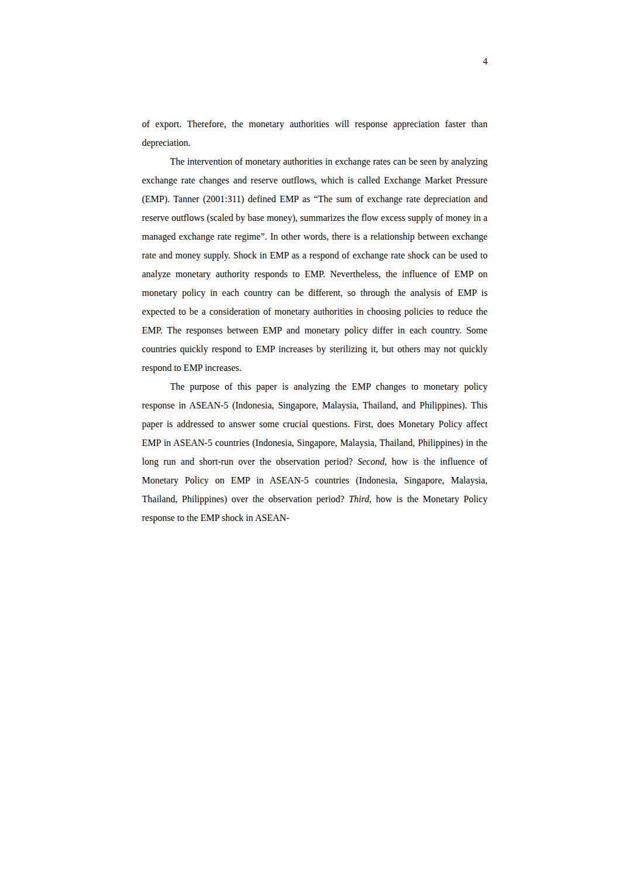4
of export. Therefore, the monetary authorities will response appreciation faster than depreciation.
The intervention of monetary authorities in exchange rates can be seen by analyzing exchange rate changes and reserve outflows, which is called Exchange Market Pressure (EMP). Tanner (2001:311) defined EMP as “The sum of exchange rate depreciation and reserve outflows (scaled by base money), summarizes the flow excess supply of money in a managed exchange rate regime”. In other words, there is a relationship between exchange rate and money supply. Shock in EMP as a respond of exchange rate shock can be used to analyze monetary authority responds to EMP. Nevertheless, the influence of EMP on monetary policy in each country can be different, so through the analysis of EMP is expected to be a consideration of monetary authorities in choosing policies to reduce the EMP. The responses between EMP and monetary policy differ in each country. Some countries quickly respond to EMP increases by sterilizing it, but others may not quickly respond to EMP increases.
The purpose of this paper is analyzing the EMP changes to monetary policy response in ASEAN-5 (Indonesia, Singapore, Malaysia, Thailand, and Philippines). This paper is addressed to answer some crucial questions. First, does Monetary Policy affect EMP in ASEAN-5 countries (Indonesia, Singapore, Malaysia, Thailand, Philippines) in the long run and short-run over the observation period? Second, how is the influence of Monetary Policy on EMP in ASEAN-5 countries (Indonesia, Singapore, Malaysia, Thailand, Philippines) over the observation period? Third, how is the Monetary Policy response to the EMP shock in ASEAN-